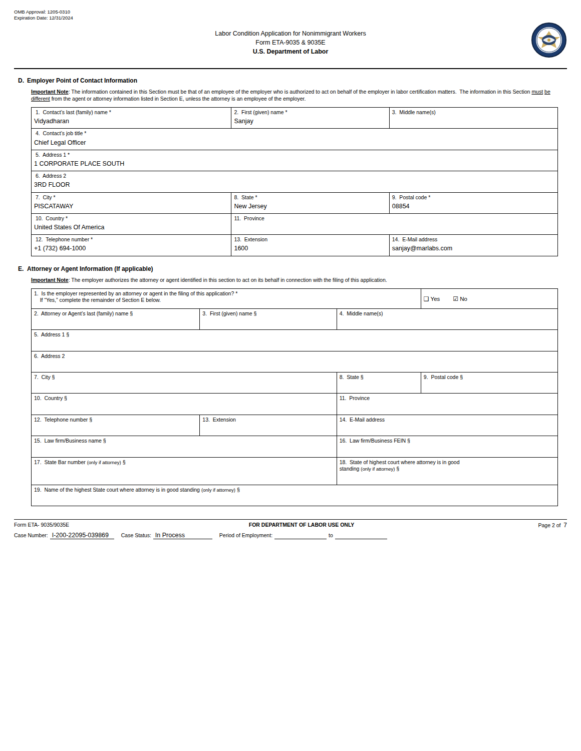OMB Approval: 1205-0310
Expiration Date: 12/31/2024
Labor Condition Application for Nonimmigrant Workers
Form ETA-9035 & 9035E
U.S. Department of Labor
D. Employer Point of Contact Information
Important Note: The information contained in this Section must be that of an employee of the employer who is authorized to act on behalf of the employer in labor certification matters. The information in this Section must be different from the agent or attorney information listed in Section E, unless the attorney is an employee of the employer.
| 1. Contact’s last (family) name * Vidyadharan | 2. First (given) name * Sanjay | 3. Middle name(s) |
| 4. Contact’s job title * Chief Legal Officer |
| 5. Address 1 * 1 CORPORATE PLACE SOUTH |
| 6. Address 2 3RD FLOOR |
| 7. City * PISCATAWAY | 8. State * New Jersey | 9. Postal code * 08854 |
| 10. Country * United States Of America | 11. Province |
| 12. Telephone number * +1 (732) 694-1000 | 13. Extension 1600 | 14. E-Mail address sanjay@marlabs.com |
E. Attorney or Agent Information (If applicable)
Important Note: The employer authorizes the attorney or agent identified in this section to act on its behalf in connection with the filing of this application.
| 1. Is the employer represented by an attorney or agent in the filing of this application? * If “Yes,” complete the remainder of Section E below. | ❑ Yes ☑ No |
| 2. Attorney or Agent’s last (family) name § | 3. First (given) name § | 4. Middle name(s) |
| 5. Address 1 § |
| 6. Address 2 |
| 7. City § | 8. State § | 9. Postal code § |
| 10. Country § | 11. Province |
| 12. Telephone number § | 13. Extension | 14. E-Mail address |
| 15. Law firm/Business name § | 16. Law firm/Business FEIN § |
| 17. State Bar number (only if attorney) § | 18. State of highest court where attorney is in good standing (only if attorney) § |
| 19. Name of the highest State court where attorney is in good standing (only if attorney) § |
Form ETA- 9035/9035E
FOR DEPARTMENT OF LABOR USE ONLY
Page 2 of 7
Case Number: I-200-22095-039869 Case Status: In Process Period of Employment: to